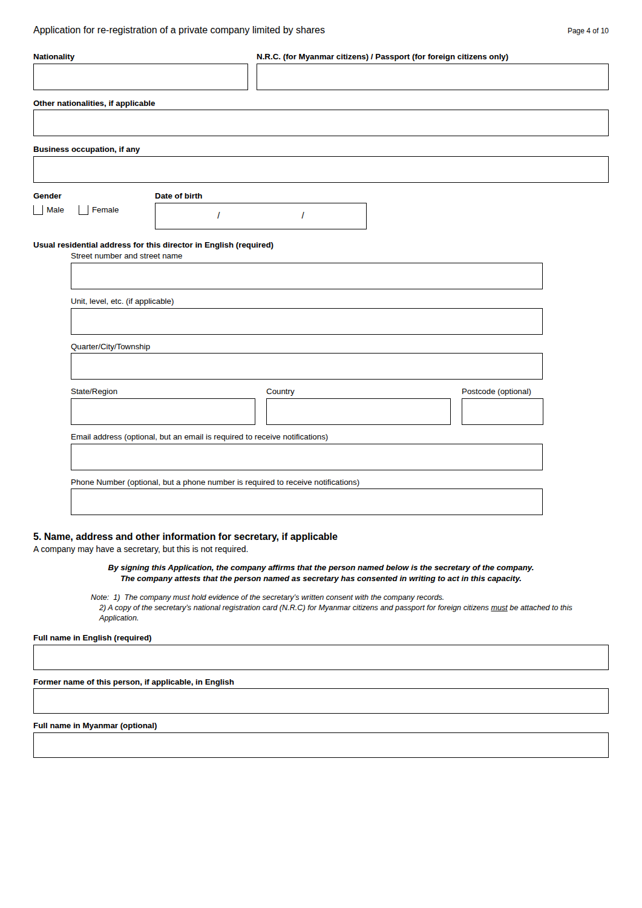Application for re-registration of a private company limited by shares
Page 4 of 10
Nationality
N.R.C. (for Myanmar citizens) / Passport (for foreign citizens only)
Other nationalities, if applicable
Business occupation, if any
Gender
Male Female
Date of birth
/ /
Usual residential address for this director in English (required)
Street number and street name
Unit, level, etc. (if applicable)
Quarter/City/Township
State/Region
Country
Postcode (optional)
Email address (optional, but an email is required to receive notifications)
Phone Number (optional, but a phone number is required to receive notifications)
5. Name, address and other information for secretary, if applicable
A company may have a secretary, but this is not required.
By signing this Application, the company affirms that the person named below is the secretary of the company.
The company attests that the person named as secretary has consented in writing to act in this capacity.
Note: 1) The company must hold evidence of the secretary’s written consent with the company records. 2) A copy of the secretary’s national registration card (N.R.C) for Myanmar citizens and passport for foreign citizens must be attached to this Application.
Full name in English (required)
Former name of this person, if applicable, in English
Full name in Myanmar (optional)